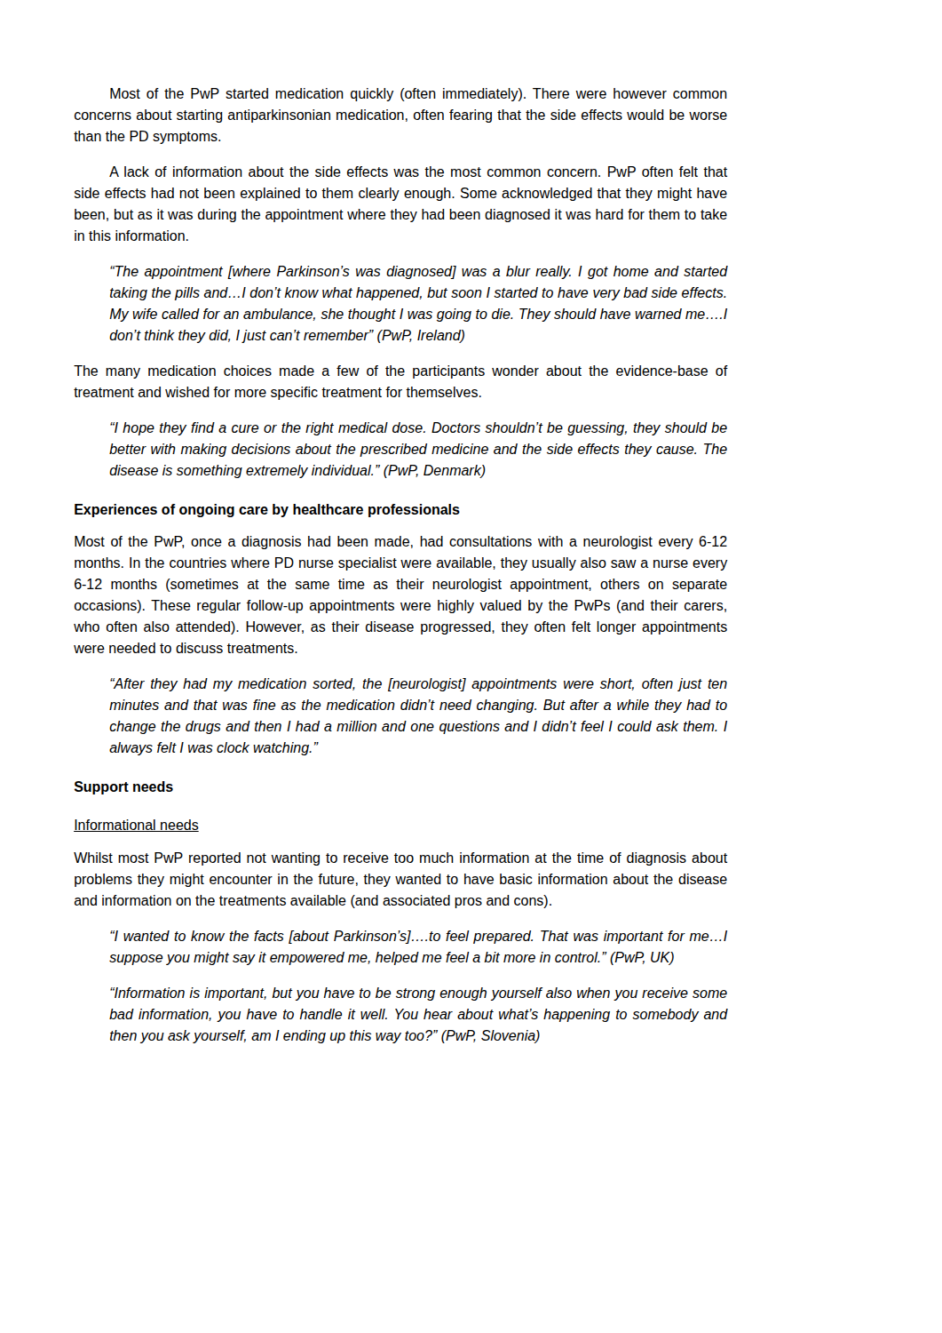Most of the PwP started medication quickly (often immediately). There were however common concerns about starting antiparkinsonian medication, often fearing that the side effects would be worse than the PD symptoms.
A lack of information about the side effects was the most common concern. PwP often felt that side effects had not been explained to them clearly enough. Some acknowledged that they might have been, but as it was during the appointment where they had been diagnosed it was hard for them to take in this information.
“The appointment [where Parkinson’s was diagnosed] was a blur really. I got home and started taking the pills and…I don’t know what happened, but soon I started to have very bad side effects. My wife called for an ambulance, she thought I was going to die. They should have warned me….I don’t think they did, I just can’t remember” (PwP, Ireland)
The many medication choices made a few of the participants wonder about the evidence-base of treatment and wished for more specific treatment for themselves.
“I hope they find a cure or the right medical dose. Doctors shouldn’t be guessing, they should be better with making decisions about the prescribed medicine and the side effects they cause. The disease is something extremely individual.” (PwP, Denmark)
Experiences of ongoing care by healthcare professionals
Most of the PwP, once a diagnosis had been made, had consultations with a neurologist every 6-12 months. In the countries where PD nurse specialist were available, they usually also saw a nurse every 6-12 months (sometimes at the same time as their neurologist appointment, others on separate occasions). These regular follow-up appointments were highly valued by the PwPs (and their carers, who often also attended). However, as their disease progressed, they often felt longer appointments were needed to discuss treatments.
“After they had my medication sorted, the [neurologist] appointments were short, often just ten minutes and that was fine as the medication didn’t need changing. But after a while they had to change the drugs and then I had a million and one questions and I didn’t feel I could ask them. I always felt I was clock watching.”
Support needs
Informational needs
Whilst most PwP reported not wanting to receive too much information at the time of diagnosis about problems they might encounter in the future, they wanted to have basic information about the disease and information on the treatments available (and associated pros and cons).
“I wanted to know the facts [about Parkinson’s]….to feel prepared. That was important for me…I suppose you might say it empowered me, helped me feel a bit more in control.” (PwP, UK)
“Information is important, but you have to be strong enough yourself also when you receive some bad information, you have to handle it well. You hear about what’s happening to somebody and then you ask yourself, am I ending up this way too?” (PwP, Slovenia)